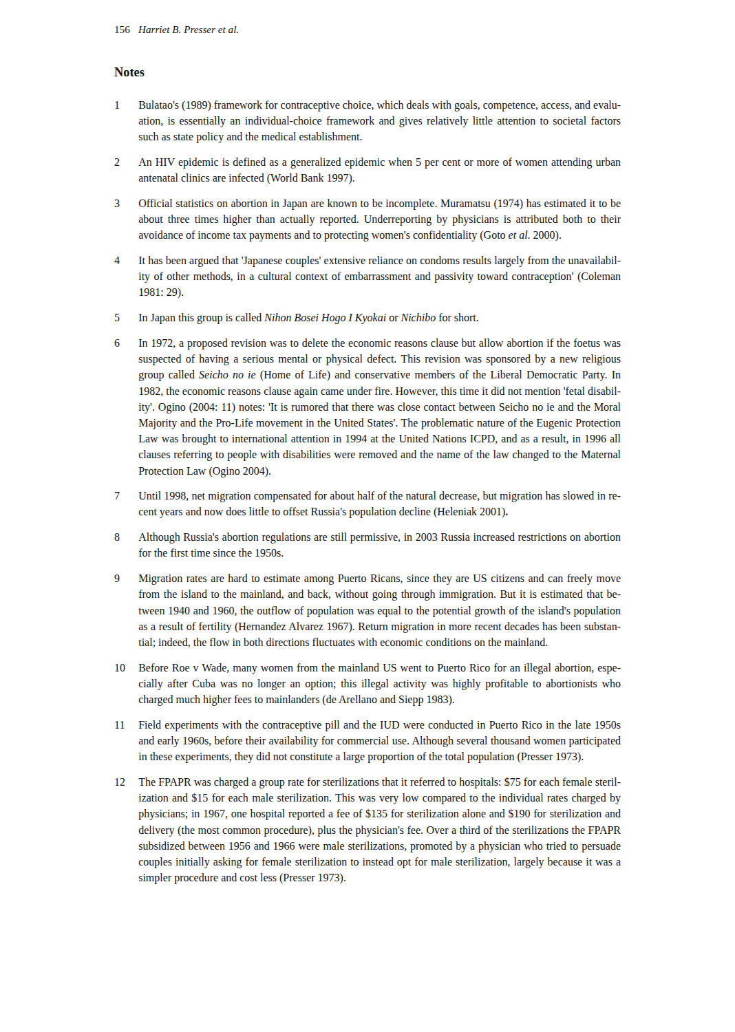156 Harriet B. Presser et al.
Notes
Bulatao's (1989) framework for contraceptive choice, which deals with goals, competence, access, and evaluation, is essentially an individual-choice framework and gives relatively little attention to societal factors such as state policy and the medical establishment.
An HIV epidemic is defined as a generalized epidemic when 5 per cent or more of women attending urban antenatal clinics are infected (World Bank 1997).
Official statistics on abortion in Japan are known to be incomplete. Muramatsu (1974) has estimated it to be about three times higher than actually reported. Underreporting by physicians is attributed both to their avoidance of income tax payments and to protecting women's confidentiality (Goto et al. 2000).
It has been argued that 'Japanese couples' extensive reliance on condoms results largely from the unavailability of other methods, in a cultural context of embarrassment and passivity toward contraception' (Coleman 1981: 29).
In Japan this group is called Nihon Bosei Hogo I Kyokai or Nichibo for short.
In 1972, a proposed revision was to delete the economic reasons clause but allow abortion if the foetus was suspected of having a serious mental or physical defect. This revision was sponsored by a new religious group called Seicho no ie (Home of Life) and conservative members of the Liberal Democratic Party. In 1982, the economic reasons clause again came under fire. However, this time it did not mention 'fetal disability'. Ogino (2004: 11) notes: 'It is rumored that there was close contact between Seicho no ie and the Moral Majority and the Pro-Life movement in the United States'. The problematic nature of the Eugenic Protection Law was brought to international attention in 1994 at the United Nations ICPD, and as a result, in 1996 all clauses referring to people with disabilities were removed and the name of the law changed to the Maternal Protection Law (Ogino 2004).
Until 1998, net migration compensated for about half of the natural decrease, but migration has slowed in recent years and now does little to offset Russia's population decline (Heleniak 2001).
Although Russia's abortion regulations are still permissive, in 2003 Russia increased restrictions on abortion for the first time since the 1950s.
Migration rates are hard to estimate among Puerto Ricans, since they are US citizens and can freely move from the island to the mainland, and back, without going through immigration. But it is estimated that between 1940 and 1960, the outflow of population was equal to the potential growth of the island's population as a result of fertility (Hernandez Alvarez 1967). Return migration in more recent decades has been substantial; indeed, the flow in both directions fluctuates with economic conditions on the mainland.
Before Roe v Wade, many women from the mainland US went to Puerto Rico for an illegal abortion, especially after Cuba was no longer an option; this illegal activity was highly profitable to abortionists who charged much higher fees to mainlanders (de Arellano and Siepp 1983).
Field experiments with the contraceptive pill and the IUD were conducted in Puerto Rico in the late 1950s and early 1960s, before their availability for commercial use. Although several thousand women participated in these experiments, they did not constitute a large proportion of the total population (Presser 1973).
The FPAPR was charged a group rate for sterilizations that it referred to hospitals: $75 for each female sterilization and $15 for each male sterilization. This was very low compared to the individual rates charged by physicians; in 1967, one hospital reported a fee of $135 for sterilization alone and $190 for sterilization and delivery (the most common procedure), plus the physician's fee. Over a third of the sterilizations the FPAPR subsidized between 1956 and 1966 were male sterilizations, promoted by a physician who tried to persuade couples initially asking for female sterilization to instead opt for male sterilization, largely because it was a simpler procedure and cost less (Presser 1973).